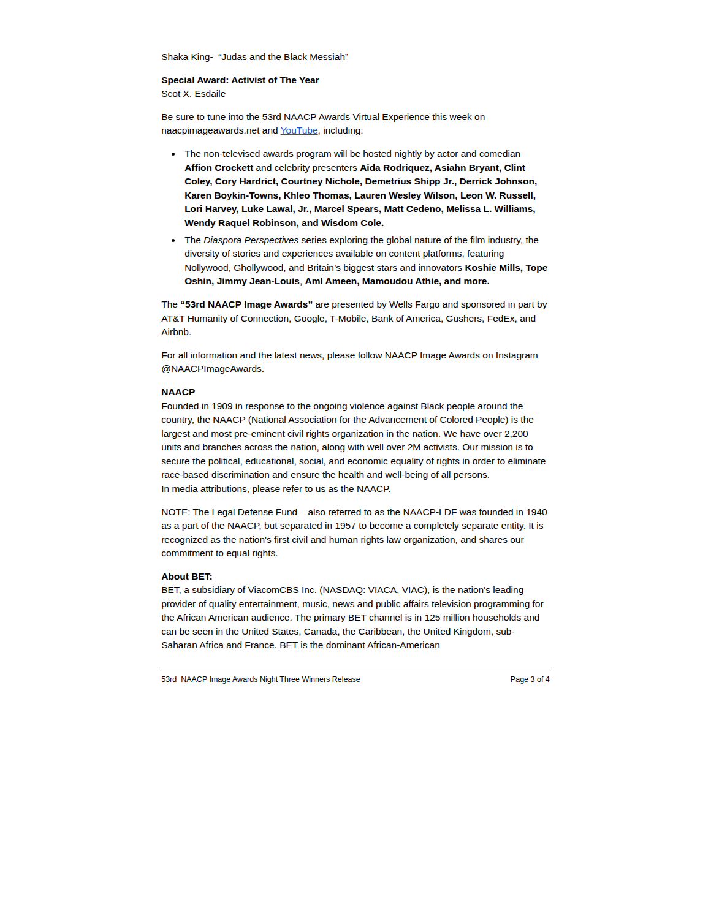Shaka King- “Judas and the Black Messiah”
Special Award: Activist of The Year
Scot X. Esdaile
Be sure to tune into the 53rd NAACP Awards Virtual Experience this week on naacpimageawards.net and YouTube, including:
The non-televised awards program will be hosted nightly by actor and comedian Affion Crockett and celebrity presenters Aida Rodriquez, Asiahn Bryant, Clint Coley, Cory Hardrict, Courtney Nichole, Demetrius Shipp Jr., Derrick Johnson, Karen Boykin-Towns, Khleo Thomas, Lauren Wesley Wilson, Leon W. Russell, Lori Harvey, Luke Lawal, Jr., Marcel Spears, Matt Cedeno, Melissa L. Williams, Wendy Raquel Robinson, and Wisdom Cole.
The Diaspora Perspectives series exploring the global nature of the film industry, the diversity of stories and experiences available on content platforms, featuring Nollywood, Ghollywood, and Britain’s biggest stars and innovators Koshie Mills, Tope Oshin, Jimmy Jean-Louis, Aml Ameen, Mamoudou Athie, and more.
The “53rd NAACP Image Awards” are presented by Wells Fargo and sponsored in part by AT&T Humanity of Connection, Google, T-Mobile, Bank of America, Gushers, FedEx, and Airbnb.
For all information and the latest news, please follow NAACP Image Awards on Instagram @NAACPImageAwards.
NAACP
Founded in 1909 in response to the ongoing violence against Black people around the country, the NAACP (National Association for the Advancement of Colored People) is the largest and most pre-eminent civil rights organization in the nation. We have over 2,200 units and branches across the nation, along with well over 2M activists. Our mission is to secure the political, educational, social, and economic equality of rights in order to eliminate race-based discrimination and ensure the health and well-being of all persons.
In media attributions, please refer to us as the NAACP.
NOTE: The Legal Defense Fund – also referred to as the NAACP-LDF was founded in 1940 as a part of the NAACP, but separated in 1957 to become a completely separate entity. It is recognized as the nation's first civil and human rights law organization, and shares our commitment to equal rights.
About BET:
BET, a subsidiary of ViacomCBS Inc. (NASDAQ: VIACA, VIAC), is the nation's leading provider of quality entertainment, music, news and public affairs television programming for the African American audience. The primary BET channel is in 125 million households and can be seen in the United States, Canada, the Caribbean, the United Kingdom, sub-Saharan Africa and France. BET is the dominant African-American
53rd NAACP Image Awards Night Three Winners Release Page 3 of 4